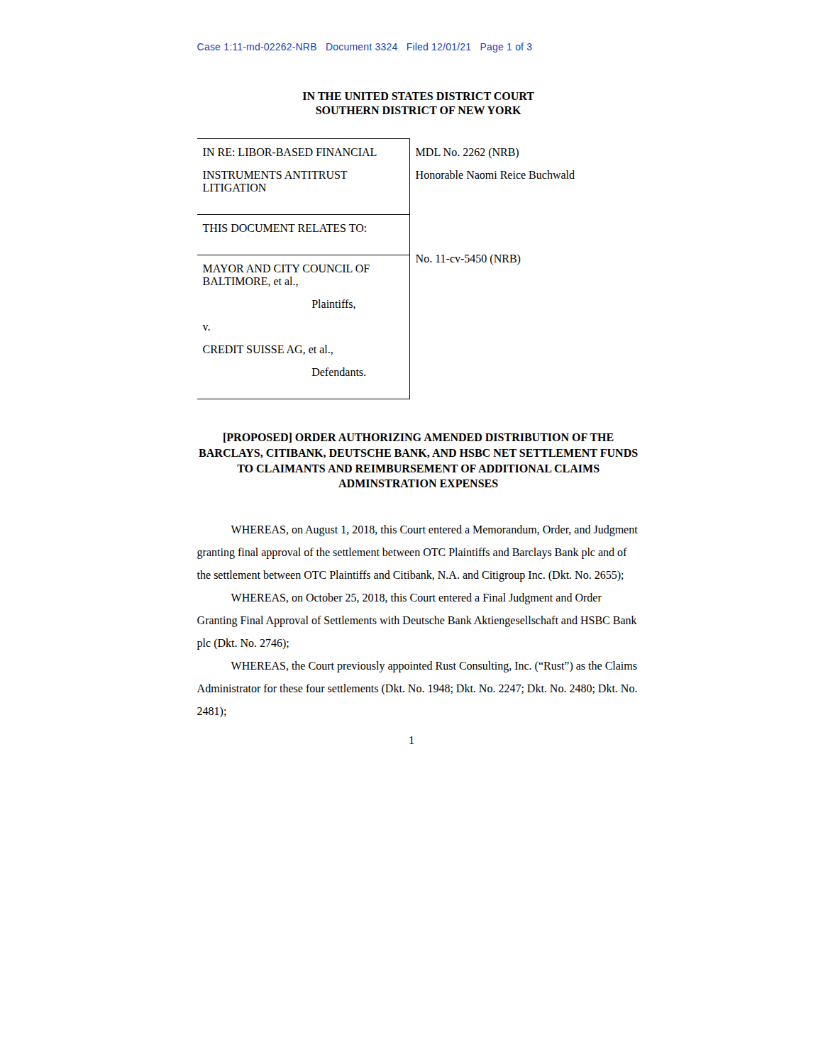Case 1:11-md-02262-NRB Document 3324 Filed 12/01/21 Page 1 of 3
IN THE UNITED STATES DISTRICT COURT
SOUTHERN DISTRICT OF NEW YORK
| IN RE: LIBOR-BASED FINANCIAL INSTRUMENTS ANTITRUST LITIGATION | MDL No. 2262 (NRB) Honorable Naomi Reice Buchwald No. 11-cv-5450 (NRB) |
| THIS DOCUMENT RELATES TO: |
| MAYOR AND CITY COUNCIL OF BALTIMORE, et al., Plaintiffs, v. CREDIT SUISSE AG, et al., Defendants. |
[PROPOSED] ORDER AUTHORIZING AMENDED DISTRIBUTION OF THE
BARCLAYS, CITIBANK, DEUTSCHE BANK, AND HSBC NET SETTLEMENT FUNDS
TO CLAIMANTS AND REIMBURSEMENT OF ADDITIONAL CLAIMS
ADMINSTRATION EXPENSES
WHEREAS, on August 1, 2018, this Court entered a Memorandum, Order, and Judgment granting final approval of the settlement between OTC Plaintiffs and Barclays Bank plc and of the settlement between OTC Plaintiffs and Citibank, N.A. and Citigroup Inc. (Dkt. No. 2655);
WHEREAS, on October 25, 2018, this Court entered a Final Judgment and Order Granting Final Approval of Settlements with Deutsche Bank Aktiengesellschaft and HSBC Bank plc (Dkt. No. 2746);
WHEREAS, the Court previously appointed Rust Consulting, Inc. (“Rust”) as the Claims Administrator for these four settlements (Dkt. No. 1948; Dkt. No. 2247; Dkt. No. 2480; Dkt. No. 2481);
1